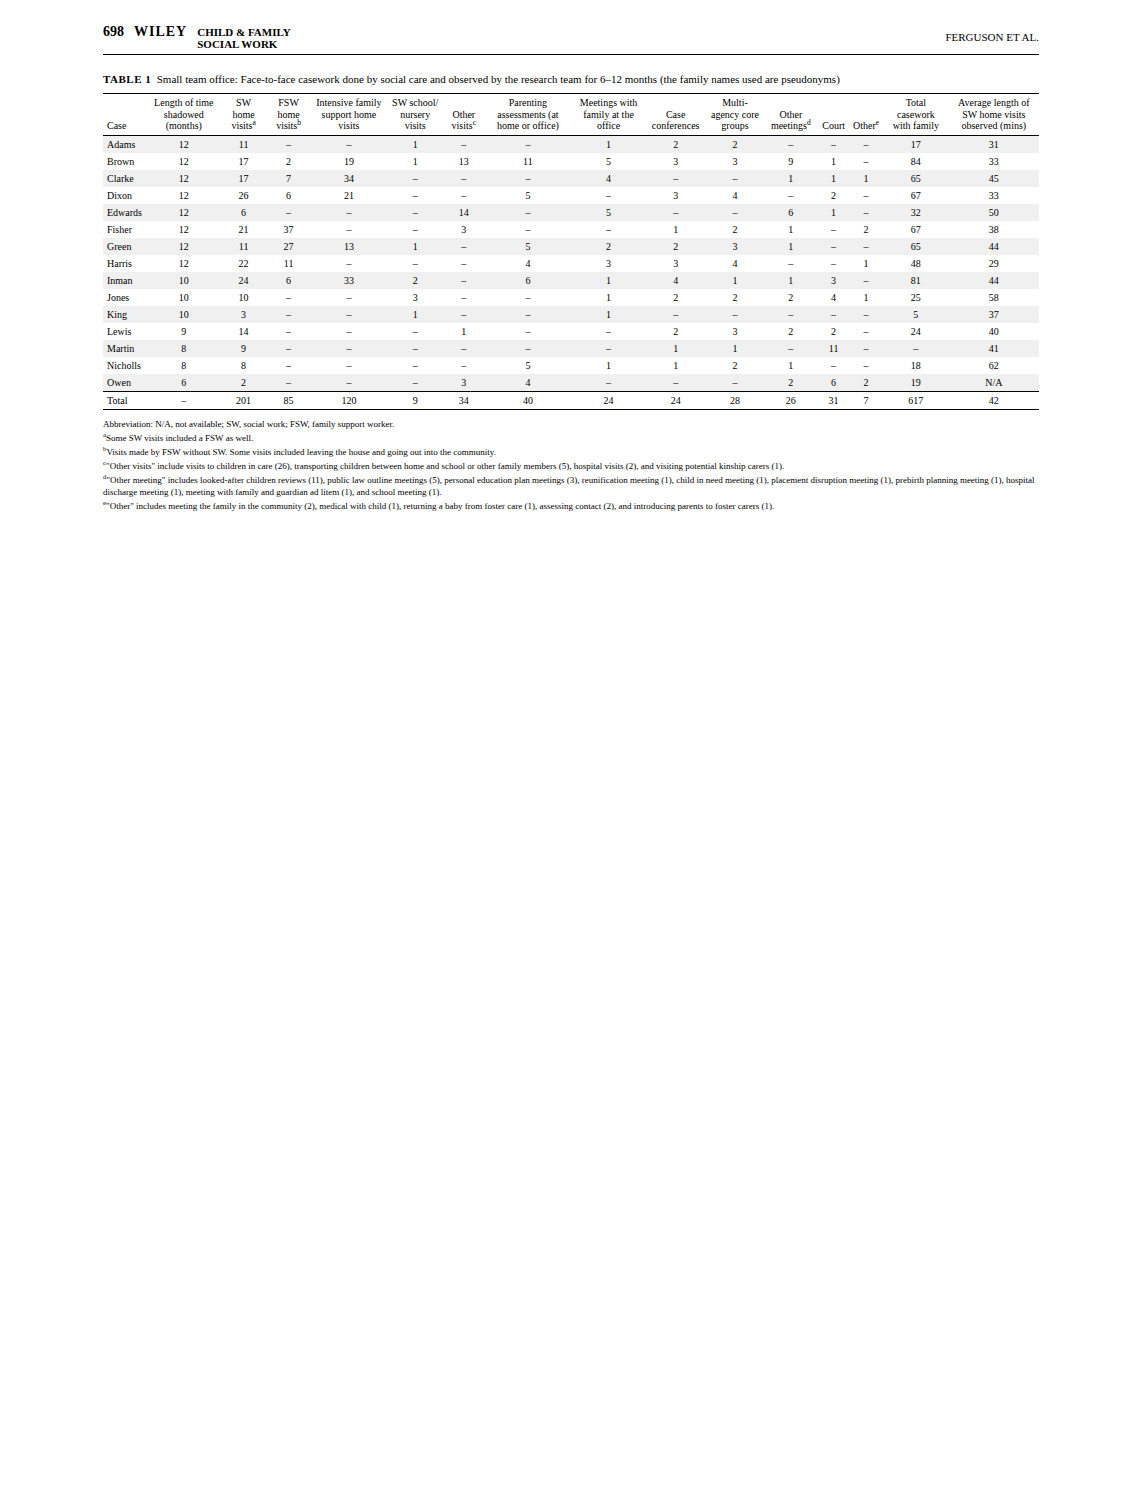698 WILEY CHILD & FAMILY
SOCIAL WORK
FERGUSON ET AL.
TABLE 1 Small team office: Face-to-face casework done by social care and observed by the research team for 6–12 months (the family names used are pseudonyms)
| Case | Length of time shadowed (months) | SW home visits a | FSW home visits b | Intensive family support home visits | SW school/ nursery visits | Other visits c | Parenting assessments (at home or office) | Meetings with family at the office | Case conferences | Multi-agency core groups | Other meetings d | Court | Other e | Total casework with family | Average length of SW home visits observed (mins) |
| --- | --- | --- | --- | --- | --- | --- | --- | --- | --- | --- | --- | --- | --- | --- | --- |
| Adams | 12 | 11 | – | – | 1 | – | – | 1 | 2 | 2 | – | – | – | 17 | 31 |
| Brown | 12 | 17 | 2 | 19 | 1 | 13 | 11 | 5 | 3 | 3 | 9 | 1 | – | 84 | 33 |
| Clarke | 12 | 17 | 7 | 34 | – | – | – | 4 | – | – | 1 | 1 | 1 | 65 | 45 |
| Dixon | 12 | 26 | 6 | 21 | – | – | 5 | – | 3 | 4 | – | 2 | – | 67 | 33 |
| Edwards | 12 | 6 | – | – | – | 14 | – | 5 | – | – | 6 | 1 | – | 32 | 50 |
| Fisher | 12 | 21 | 37 | – | – | 3 | – | – | 1 | 2 | 1 | – | 2 | 67 | 38 |
| Green | 12 | 11 | 27 | 13 | 1 | – | 5 | 2 | 2 | 3 | 1 | – | – | 65 | 44 |
| Harris | 12 | 22 | 11 | – | – | – | 4 | 3 | 3 | 4 | – | – | 1 | 48 | 29 |
| Inman | 10 | 24 | 6 | 33 | 2 | – | 6 | 1 | 4 | 1 | 1 | 3 | – | 81 | 44 |
| Jones | 10 | 10 | – | – | 3 | – | – | 1 | 2 | 2 | 2 | 4 | 1 | 25 | 58 |
| King | 10 | 3 | – | – | 1 | – | – | 1 | – | – | – | – | – | 5 | 37 |
| Lewis | 9 | 14 | – | – | – | 1 | – | – | 2 | 3 | 2 | 2 | – | 24 | 40 |
| Martin | 8 | 9 | – | – | – | – | – | – | 1 | 1 | – | 11 | – | – | 41 |
| Nicholls | 8 | 8 | – | – | – | – | 5 | 1 | 1 | 2 | 1 | – | – | 18 | 62 |
| Owen | 6 | 2 | – | – | – | 3 | 4 | – | – | – | 2 | 6 | 2 | 19 | N/A |
| Total | – | 201 | 85 | 120 | 9 | 34 | 40 | 24 | 24 | 28 | 26 | 31 | 7 | 617 | 42 |
Abbreviation: N/A, not available; SW, social work; FSW, family support worker.
aSome SW visits included a FSW as well.
bVisits made by FSW without SW. Some visits included leaving the house and going out into the community.
c"Other visits" include visits to children in care (26), transporting children between home and school or other family members (5), hospital visits (2), and visiting potential kinship carers (1).
d"Other meeting" includes looked-after children reviews (11), public law outline meetings (5), personal education plan meetings (3), reunification meeting (1), child in need meeting (1), placement disruption meeting (1), prebirth planning meeting (1), hospital discharge meeting (1), meeting with family and guardian ad litem (1), and school meeting (1).
e"Other" includes meeting the family in the community (2), medical with child (1), returning a baby from foster care (1), assessing contact (2), and introducing parents to foster carers (1).